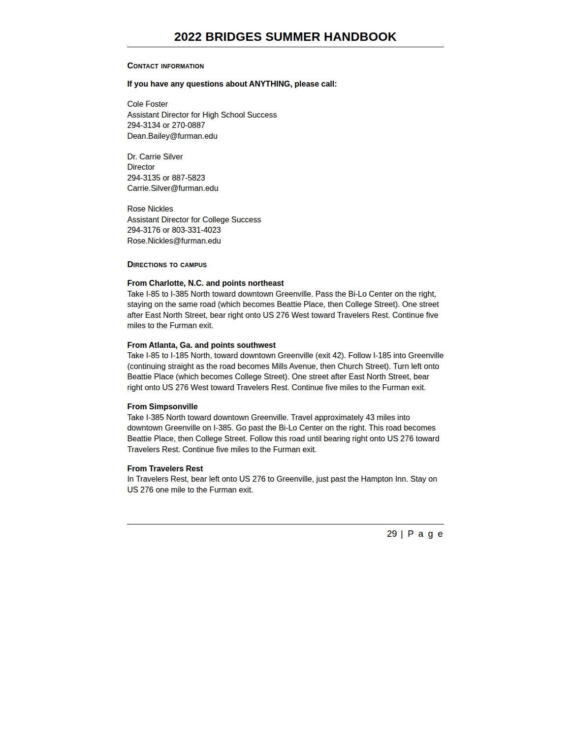2022 BRIDGES SUMMER HANDBOOK
Contact Information
If you have any questions about ANYTHING, please call:
Cole Foster
Assistant Director for High School Success
294-3134 or 270-0887
Dean.Bailey@furman.edu
Dr. Carrie Silver
Director
294-3135 or 887-5823
Carrie.Silver@furman.edu
Rose Nickles
Assistant Director for College Success
294-3176 or 803-331-4023
Rose.Nickles@furman.edu
Directions to Campus
From Charlotte, N.C. and points northeast
Take I-85 to I-385 North toward downtown Greenville. Pass the Bi-Lo Center on the right, staying on the same road (which becomes Beattie Place, then College Street). One street after East North Street, bear right onto US 276 West toward Travelers Rest. Continue five miles to the Furman exit.
From Atlanta, Ga. and points southwest
Take I-85 to I-185 North, toward downtown Greenville (exit 42). Follow I-185 into Greenville (continuing straight as the road becomes Mills Avenue, then Church Street). Turn left onto Beattie Place (which becomes College Street). One street after East North Street, bear right onto US 276 West toward Travelers Rest. Continue five miles to the Furman exit.
From Simpsonville
Take I-385 North toward downtown Greenville. Travel approximately 43 miles into downtown Greenville on I-385. Go past the Bi-Lo Center on the right. This road becomes Beattie Place, then College Street. Follow this road until bearing right onto US 276 toward Travelers Rest. Continue five miles to the Furman exit.
From Travelers Rest
In Travelers Rest, bear left onto US 276 to Greenville, just past the Hampton Inn. Stay on US 276 one mile to the Furman exit.
29 | P a g e